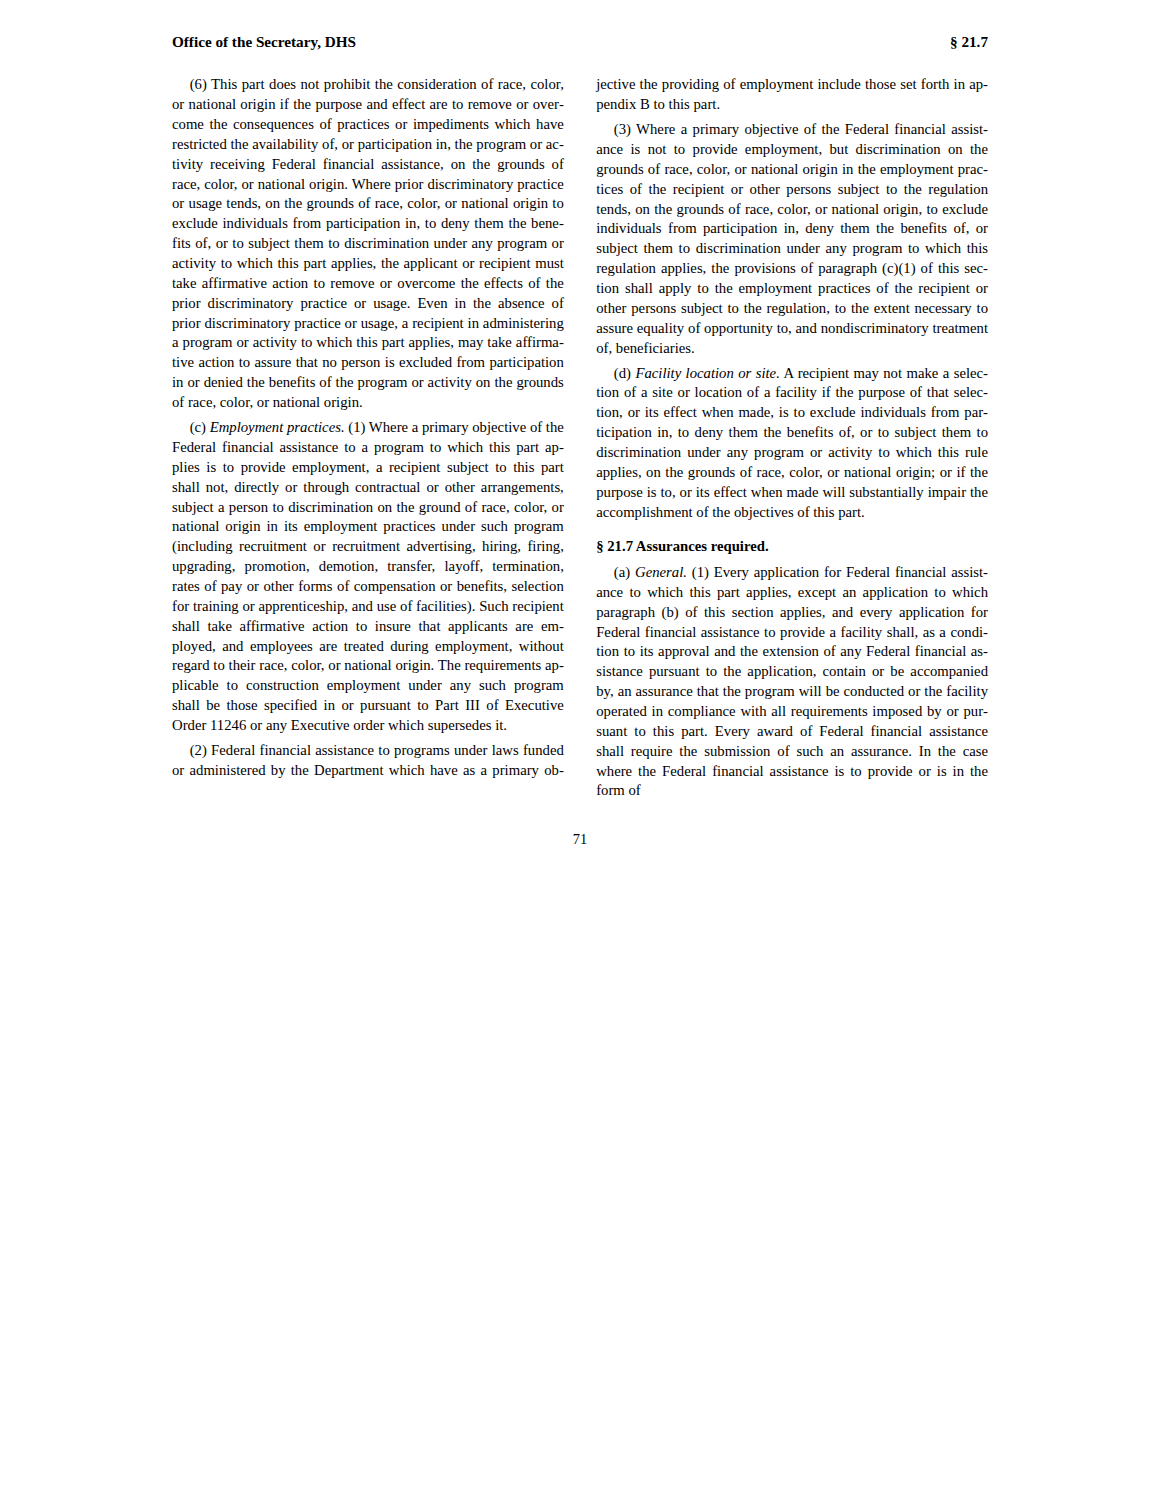Office of the Secretary, DHS § 21.7
(6) This part does not prohibit the consideration of race, color, or national origin if the purpose and effect are to remove or overcome the consequences of practices or impediments which have restricted the availability of, or participation in, the program or activity receiving Federal financial assistance, on the grounds of race, color, or national origin. Where prior discriminatory practice or usage tends, on the grounds of race, color, or national origin to exclude individuals from participation in, to deny them the benefits of, or to subject them to discrimination under any program or activity to which this part applies, the applicant or recipient must take affirmative action to remove or overcome the effects of the prior discriminatory practice or usage. Even in the absence of prior discriminatory practice or usage, a recipient in administering a program or activity to which this part applies, may take affirmative action to assure that no person is excluded from participation in or denied the benefits of the program or activity on the grounds of race, color, or national origin.
(c) Employment practices. (1) Where a primary objective of the Federal financial assistance to a program to which this part applies is to provide employment, a recipient subject to this part shall not, directly or through contractual or other arrangements, subject a person to discrimination on the ground of race, color, or national origin in its employment practices under such program (including recruitment or recruitment advertising, hiring, firing, upgrading, promotion, demotion, transfer, layoff, termination, rates of pay or other forms of compensation or benefits, selection for training or apprenticeship, and use of facilities). Such recipient shall take affirmative action to insure that applicants are employed, and employees are treated during employment, without regard to their race, color, or national origin. The requirements applicable to construction employment under any such program shall be those specified in or pursuant to Part III of Executive Order 11246 or any Executive order which supersedes it.
(2) Federal financial assistance to programs under laws funded or administered by the Department which have as a primary objective the providing of employment include those set forth in appendix B to this part.
(3) Where a primary objective of the Federal financial assistance is not to provide employment, but discrimination on the grounds of race, color, or national origin in the employment practices of the recipient or other persons subject to the regulation tends, on the grounds of race, color, or national origin, to exclude individuals from participation in, deny them the benefits of, or subject them to discrimination under any program to which this regulation applies, the provisions of paragraph (c)(1) of this section shall apply to the employment practices of the recipient or other persons subject to the regulation, to the extent necessary to assure equality of opportunity to, and nondiscriminatory treatment of, beneficiaries.
(d) Facility location or site. A recipient may not make a selection of a site or location of a facility if the purpose of that selection, or its effect when made, is to exclude individuals from participation in, to deny them the benefits of, or to subject them to discrimination under any program or activity to which this rule applies, on the grounds of race, color, or national origin; or if the purpose is to, or its effect when made will substantially impair the accomplishment of the objectives of this part.
§ 21.7 Assurances required.
(a) General. (1) Every application for Federal financial assistance to which this part applies, except an application to which paragraph (b) of this section applies, and every application for Federal financial assistance to provide a facility shall, as a condition to its approval and the extension of any Federal financial assistance pursuant to the application, contain or be accompanied by, an assurance that the program will be conducted or the facility operated in compliance with all requirements imposed by or pursuant to this part. Every award of Federal financial assistance shall require the submission of such an assurance. In the case where the Federal financial assistance is to provide or is in the form of
71